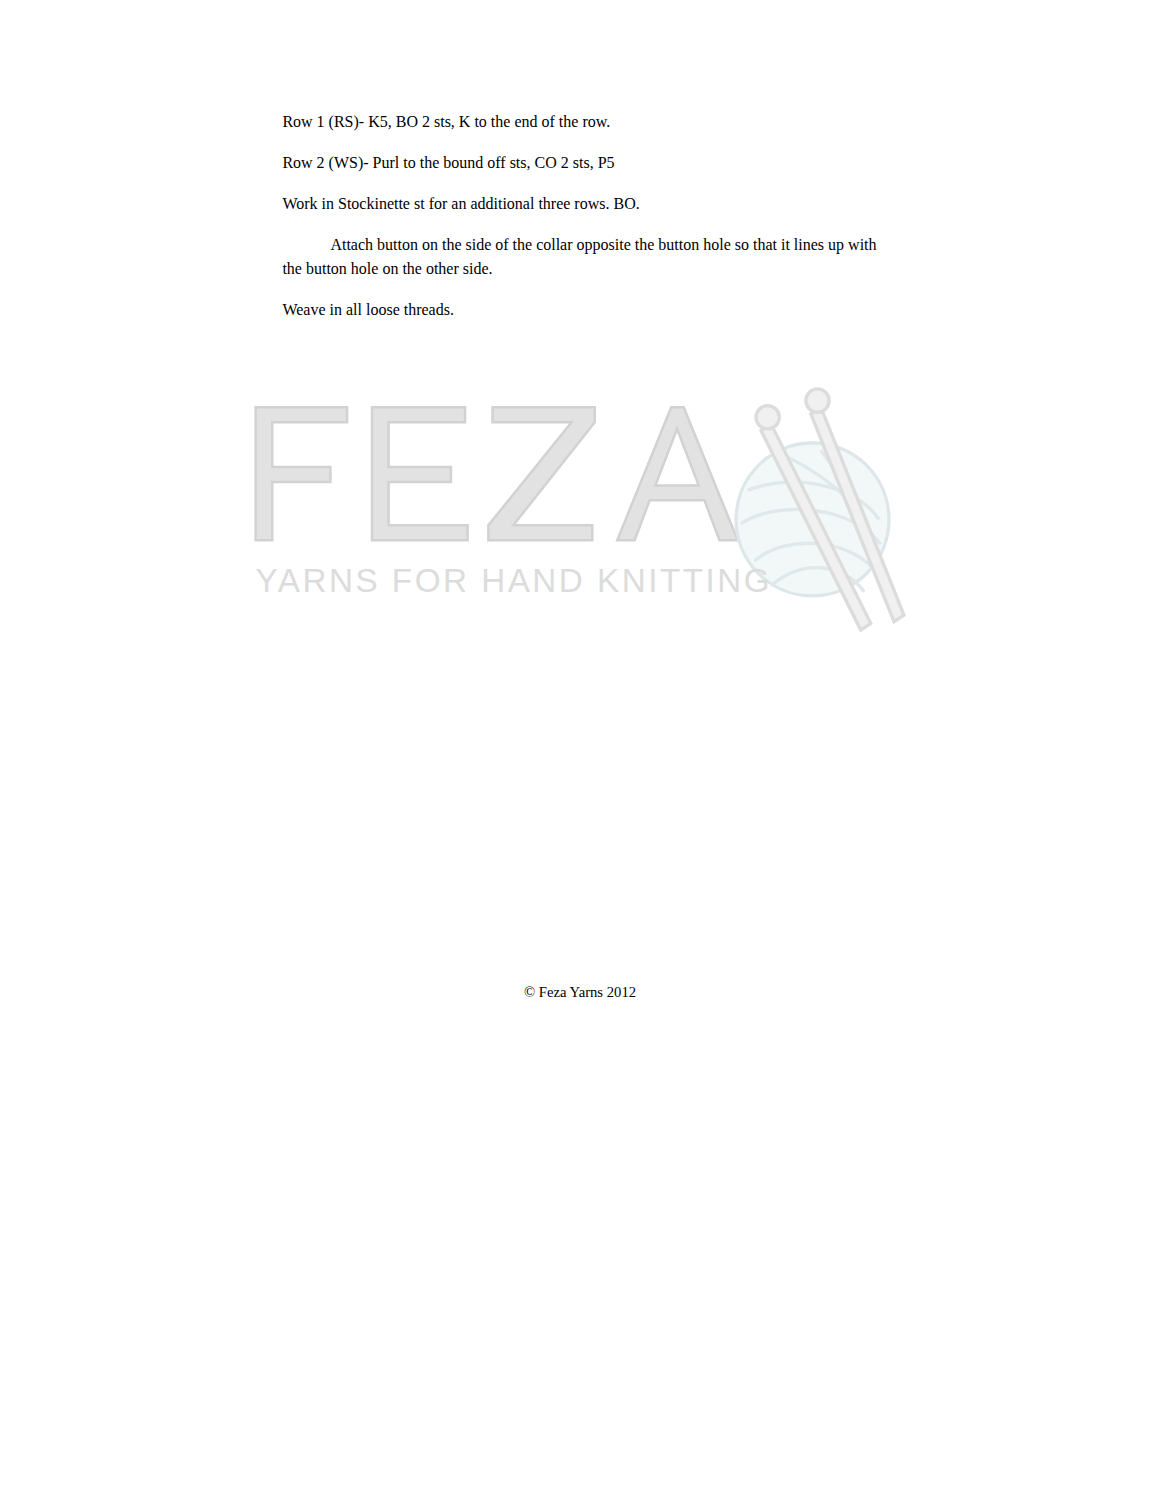Row 1 (RS)- K5, BO 2 sts, K to the end of the row.
Row 2 (WS)- Purl to the bound off sts, CO 2 sts, P5
Work in Stockinette st for an additional three rows. BO.
Attach button on the side of the collar opposite the button hole so that it lines up with the button hole on the other side.
Weave in all loose threads.
YARNS FOR HAND KNITTING
© Feza Yarns 2012